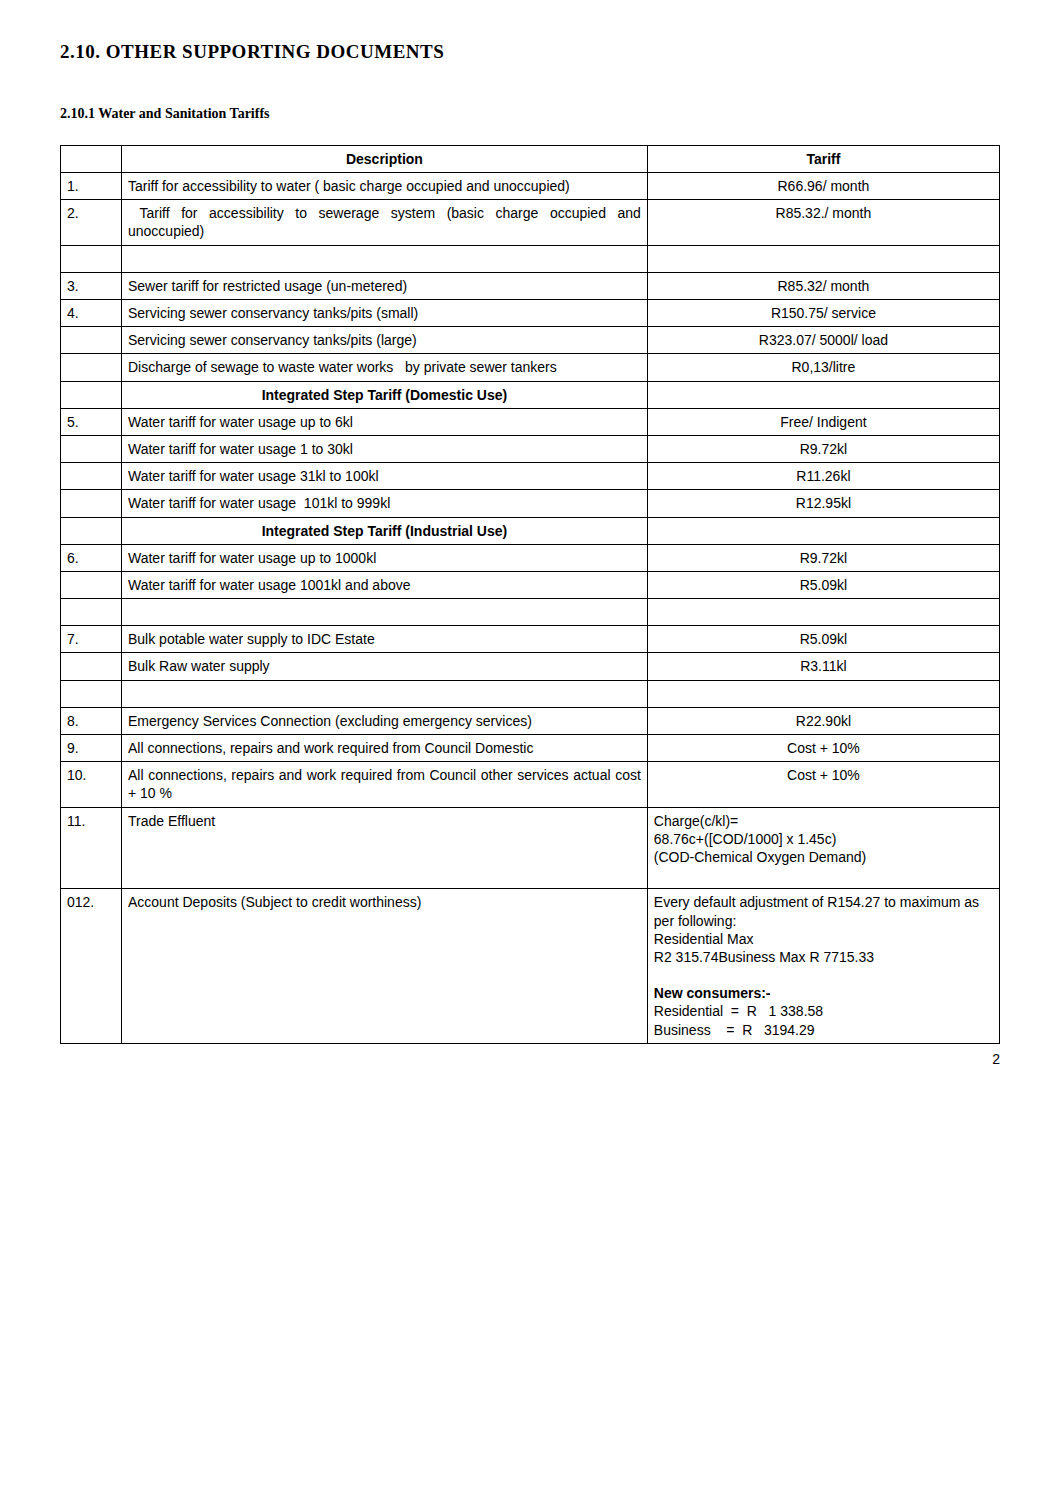2.10. OTHER SUPPORTING DOCUMENTS
2.10.1 Water and Sanitation Tariffs
| | Description | Tariff |
| --- | --- | --- |
| 1. | Tariff for accessibility to water ( basic charge occupied and unoccupied) | R66.96/ month |
| 2. | Tariff for accessibility to sewerage system (basic charge occupied and unoccupied) | R85.32./ month |
| 3. | Sewer tariff for restricted usage (un-metered) | R85.32/ month |
| 4. | Servicing sewer conservancy tanks/pits (small) | R150.75/ service |
| | Servicing sewer conservancy tanks/pits (large) | R323.07/ 5000l/ load |
| | Discharge of sewage to waste water works by private sewer tankers | R0,13/litre |
| | Integrated Step Tariff (Domestic Use) | |
| 5. | Water tariff for water usage up to 6kl | Free/ Indigent |
| | Water tariff for water usage 1 to 30kl | R9.72kl |
| | Water tariff for water usage 31kl to 100kl | R11.26kl |
| | Water tariff for water usage 101kl to 999kl | R12.95kl |
| | Integrated Step Tariff (Industrial Use) | |
| 6. | Water tariff for water usage up to 1000kl | R9.72kl |
| | Water tariff for water usage 1001kl and above | R5.09kl |
| 7. | Bulk potable water supply to IDC Estate | R5.09kl |
| | Bulk Raw water supply | R3.11kl |
| 8. | Emergency Services Connection (excluding emergency services) | R22.90kl |
| 9. | All connections, repairs and work required from Council Domestic | Cost + 10% |
| 10. | All connections, repairs and work required from Council other services actual cost + 10 % | Cost + 10% |
| 11. | Trade Effluent | Charge(c/kl)= 68.76c+([COD/1000] x 1.45c) (COD-Chemical Oxygen Demand) |
| 012. | Account Deposits (Subject to credit worthiness) | Every default adjustment of R154.27 to maximum as per following: Residential Max R2 315.74Business Max R 7715.33 New consumers:- Residential = R 1 338.58 Business = R 3194.29 |
2